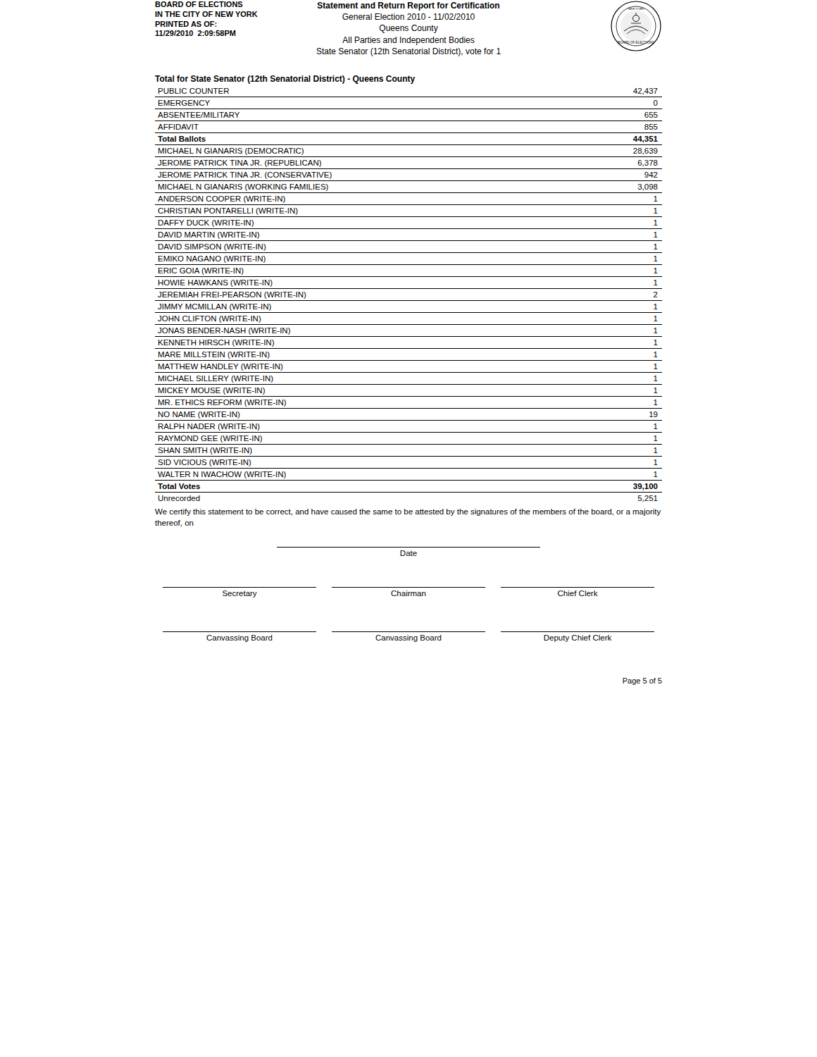BOARD OF ELECTIONS
IN THE CITY OF NEW YORK
PRINTED AS OF:
11/29/2010 2:09:58PM
BOARD OF ELECTIONS NEW YORK
Statement and Return Report for Certification
General Election 2010 - 11/02/2010
Queens County
All Parties and Independent Bodies
State Senator (12th Senatorial District), vote for 1
Total for State Senator (12th Senatorial District) - Queens County
| PUBLIC COUNTER | 42,437 |
| EMERGENCY | 0 |
| ABSENTEE/MILITARY | 655 |
| AFFIDAVIT | 855 |
| Total Ballots | 44,351 |
| MICHAEL N GIANARIS (DEMOCRATIC) | 28,639 |
| JEROME PATRICK TINA JR. (REPUBLICAN) | 6,378 |
| JEROME PATRICK TINA JR. (CONSERVATIVE) | 942 |
| MICHAEL N GIANARIS (WORKING FAMILIES) | 3,098 |
| ANDERSON COOPER (WRITE-IN) | 1 |
| CHRISTIAN PONTARELLI (WRITE-IN) | 1 |
| DAFFY DUCK (WRITE-IN) | 1 |
| DAVID MARTIN (WRITE-IN) | 1 |
| DAVID SIMPSON (WRITE-IN) | 1 |
| EMIKO NAGANO (WRITE-IN) | 1 |
| ERIC GOIA (WRITE-IN) | 1 |
| HOWIE HAWKANS (WRITE-IN) | 1 |
| JEREMIAH FREI-PEARSON (WRITE-IN) | 2 |
| JIMMY MCMILLAN (WRITE-IN) | 1 |
| JOHN CLIFTON (WRITE-IN) | 1 |
| JONAS BENDER-NASH (WRITE-IN) | 1 |
| KENNETH HIRSCH (WRITE-IN) | 1 |
| MARE MILLSTEIN (WRITE-IN) | 1 |
| MATTHEW HANDLEY (WRITE-IN) | 1 |
| MICHAEL SILLERY (WRITE-IN) | 1 |
| MICKEY MOUSE (WRITE-IN) | 1 |
| MR. ETHICS REFORM (WRITE-IN) | 1 |
| NO NAME (WRITE-IN) | 19 |
| RALPH NADER (WRITE-IN) | 1 |
| RAYMOND GEE (WRITE-IN) | 1 |
| SHAN SMITH (WRITE-IN) | 1 |
| SID VICIOUS (WRITE-IN) | 1 |
| WALTER N IWACHOW (WRITE-IN) | 1 |
| Total Votes | 39,100 |
| Unrecorded | 5,251 |
We certify this statement to be correct, and have caused the same to be attested by the signatures of the members of the board, or a majority thereof, on
Date
| Secretary | Chairman | Chief Clerk |
| Canvassing Board | Canvassing Board | Deputy Chief Clerk |
Page 5 of 5